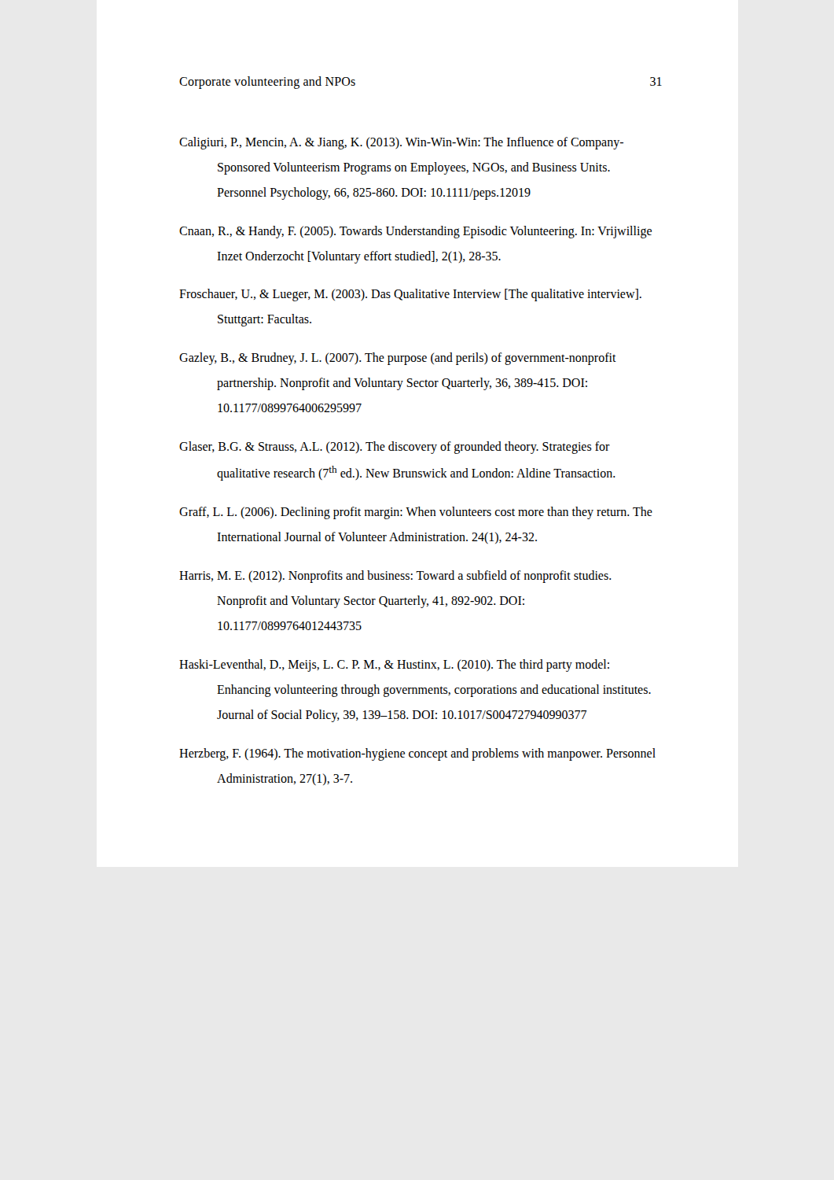Corporate volunteering and NPOs 31
Caligiuri, P., Mencin, A. & Jiang, K. (2013). Win-Win-Win: The Influence of Company-Sponsored Volunteerism Programs on Employees, NGOs, and Business Units. Personnel Psychology, 66, 825-860. DOI: 10.1111/peps.12019
Cnaan, R., & Handy, F. (2005). Towards Understanding Episodic Volunteering. In: Vrijwillige Inzet Onderzocht [Voluntary effort studied], 2(1), 28-35.
Froschauer, U., & Lueger, M. (2003). Das Qualitative Interview [The qualitative interview]. Stuttgart: Facultas.
Gazley, B., & Brudney, J. L. (2007). The purpose (and perils) of government-nonprofit partnership. Nonprofit and Voluntary Sector Quarterly, 36, 389-415. DOI: 10.1177/0899764006295997
Glaser, B.G. & Strauss, A.L. (2012). The discovery of grounded theory. Strategies for qualitative research (7th ed.). New Brunswick and London: Aldine Transaction.
Graff, L. L. (2006). Declining profit margin: When volunteers cost more than they return. The International Journal of Volunteer Administration. 24(1), 24-32.
Harris, M. E. (2012). Nonprofits and business: Toward a subfield of nonprofit studies. Nonprofit and Voluntary Sector Quarterly, 41, 892-902. DOI: 10.1177/0899764012443735
Haski-Leventhal, D., Meijs, L. C. P. M., & Hustinx, L. (2010). The third party model: Enhancing volunteering through governments, corporations and educational institutes. Journal of Social Policy, 39, 139–158. DOI: 10.1017/S004727940990377
Herzberg, F. (1964). The motivation-hygiene concept and problems with manpower. Personnel Administration, 27(1), 3-7.